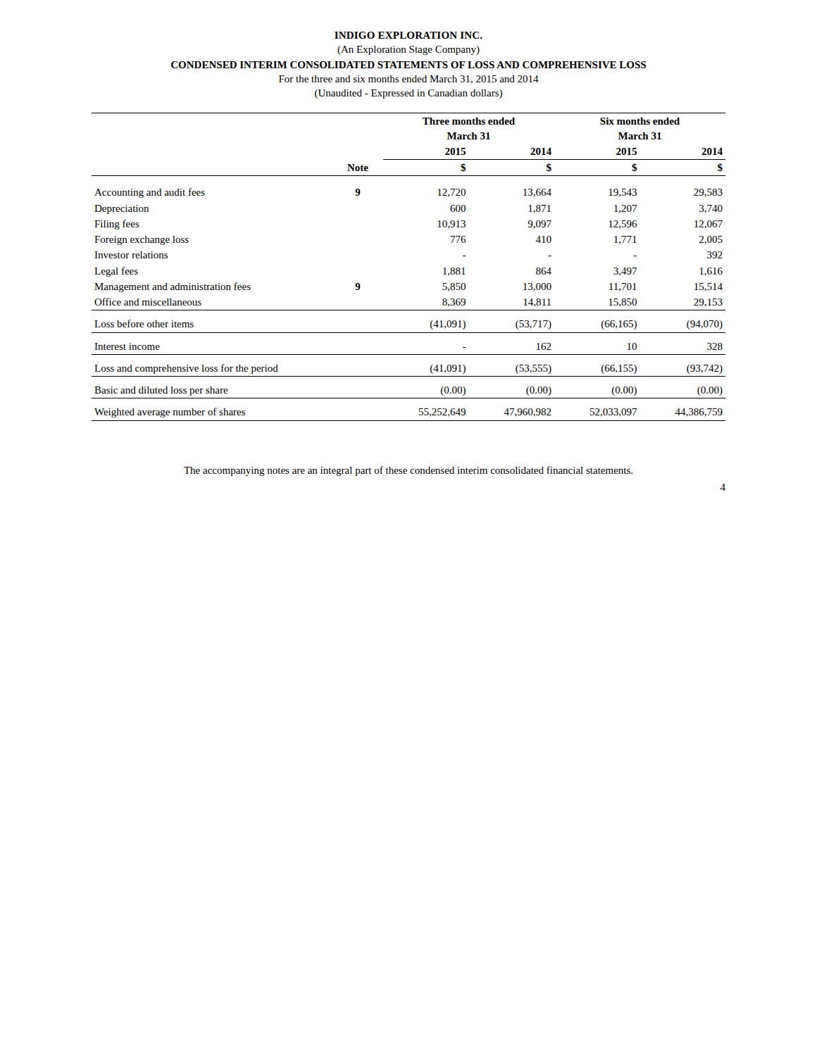INDIGO EXPLORATION INC.
(An Exploration Stage Company)
CONDENSED INTERIM CONSOLIDATED STATEMENTS OF LOSS AND COMPREHENSIVE LOSS
For the three and six months ended March 31, 2015 and 2014
(Unaudited - Expressed in Canadian dollars)
| | | Three months ended March 31 | Six months ended March 31 |
| --- | --- | --- | --- |
| | | 2015 | 2014 | 2015 | 2014 |
| | Note | $ | $ | $ | $ |
| Accounting and audit fees | 9 | 12,720 | 13,664 | 19,543 | 29,583 |
| Depreciation | | 600 | 1,871 | 1,207 | 3,740 |
| Filing fees | | 10,913 | 9,097 | 12,596 | 12,067 |
| Foreign exchange loss | | 776 | 410 | 1,771 | 2,005 |
| Investor relations | | - | - | - | 392 |
| Legal fees | | 1,881 | 864 | 3,497 | 1,616 |
| Management and administration fees | 9 | 5,850 | 13,000 | 11,701 | 15,514 |
| Office and miscellaneous | | 8,369 | 14,811 | 15,850 | 29,153 |
| Loss before other items | | (41,091) | (53,717) | (66,165) | (94,070) |
| Interest income | | - | 162 | 10 | 328 |
| Loss and comprehensive loss for the period | | (41,091) | (53,555) | (66,155) | (93,742) |
| Basic and diluted loss per share | | (0.00) | (0.00) | (0.00) | (0.00) |
| Weighted average number of shares | | 55,252,649 | 47,960,982 | 52,033,097 | 44,386,759 |
The accompanying notes are an integral part of these condensed interim consolidated financial statements.
4